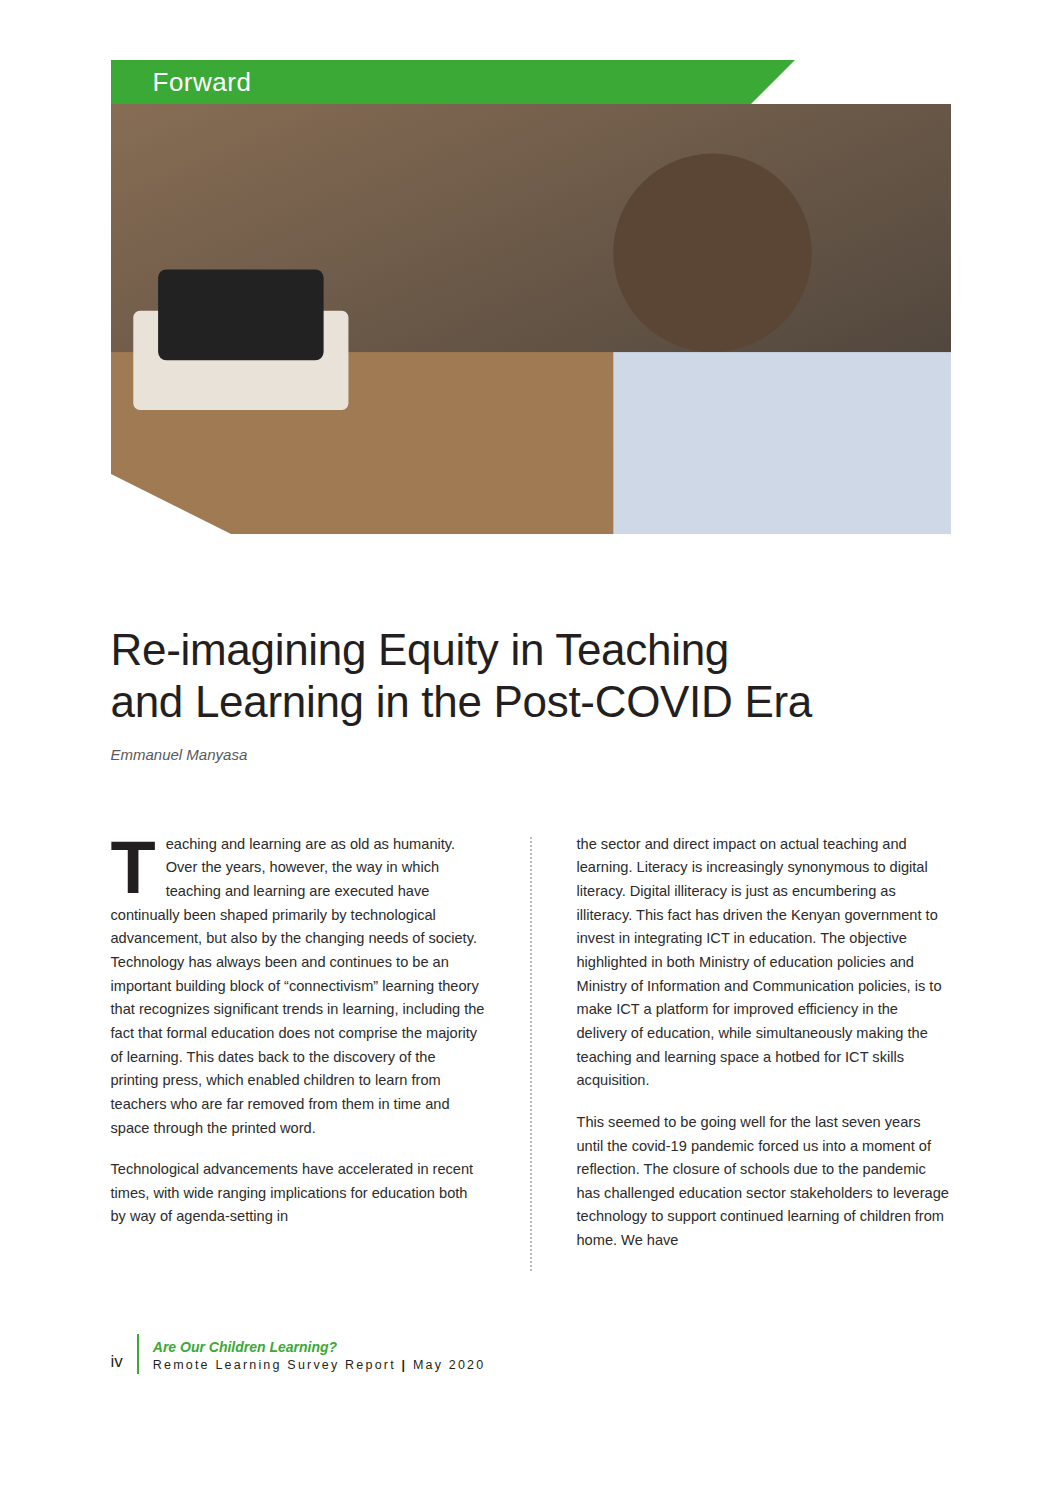Forward
Re-imagining Equity in Teaching
and Learning in the Post-COVID Era
Emmanuel Manyasa
Teaching and learning are as old as humanity. Over the years, however, the way in which teaching and learning are executed have continually been shaped primarily by technological advancement, but also by the changing needs of society. Technology has always been and continues to be an important building block of “connectivism” learning theory that recognizes significant trends in learning, including the fact that formal education does not comprise the majority of learning. This dates back to the discovery of the printing press, which enabled children to learn from teachers who are far removed from them in time and space through the printed word.
Technological advancements have accelerated in recent times, with wide ranging implications for education both by way of agenda-setting in
the sector and direct impact on actual teaching and learning. Literacy is increasingly synonymous to digital literacy. Digital illiteracy is just as encumbering as illiteracy. This fact has driven the Kenyan government to invest in integrating ICT in education. The objective highlighted in both Ministry of education policies and Ministry of Information and Communication policies, is to make ICT a platform for improved efficiency in the delivery of education, while simultaneously making the teaching and learning space a hotbed for ICT skills acquisition.
This seemed to be going well for the last seven years until the covid-19 pandemic forced us into a moment of reflection. The closure of schools due to the pandemic has challenged education sector stakeholders to leverage technology to support continued learning of children from home. We have
iv
Are Our Children Learning?
Remote Learning Survey Report | May 2020